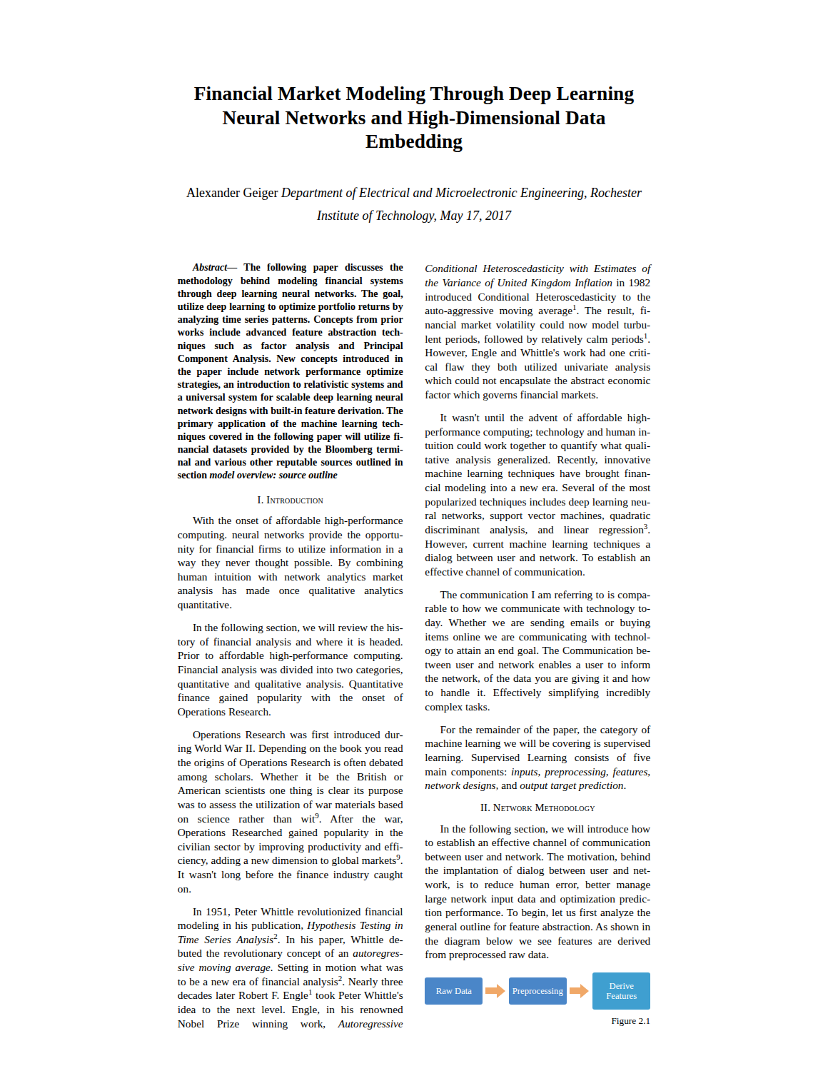Financial Market Modeling Through Deep Learning Neural Networks and High-Dimensional Data Embedding
Alexander Geiger Department of Electrical and Microelectronic Engineering, Rochester Institute of Technology, May 17, 2017
Abstract— The following paper discusses the methodology behind modeling financial systems through deep learning neural networks. The goal, utilize deep learning to optimize portfolio returns by analyzing time series patterns. Concepts from prior works include advanced feature abstraction techniques such as factor analysis and Principal Component Analysis. New concepts introduced in the paper include network performance optimize strategies, an introduction to relativistic systems and a universal system for scalable deep learning neural network designs with built-in feature derivation. The primary application of the machine learning techniques covered in the following paper will utilize financial datasets provided by the Bloomberg terminal and various other reputable sources outlined in section model overview: source outline
I. Introduction
With the onset of affordable high-performance computing. neural networks provide the opportunity for financial firms to utilize information in a way they never thought possible. By combining human intuition with network analytics market analysis has made once qualitative analytics quantitative.
In the following section, we will review the history of financial analysis and where it is headed. Prior to affordable high-performance computing. Financial analysis was divided into two categories, quantitative and qualitative analysis. Quantitative finance gained popularity with the onset of Operations Research.
Operations Research was first introduced during World War II. Depending on the book you read the origins of Operations Research is often debated among scholars. Whether it be the British or American scientists one thing is clear its purpose was to assess the utilization of war materials based on science rather than wit9. After the war, Operations Researched gained popularity in the civilian sector by improving productivity and efficiency, adding a new dimension to global markets9. It wasn't long before the finance industry caught on.
In 1951, Peter Whittle revolutionized financial modeling in his publication, Hypothesis Testing in Time Series Analysis2. In his paper, Whittle debuted the revolutionary concept of an autoregressive moving average. Setting in motion what was to be a new era of financial analysis2. Nearly three decades later Robert F. Engle1 took Peter Whittle's idea to the next level. Engle, in his renowned Nobel Prize winning work, Autoregressive Conditional Heteroscedasticity with Estimates of the Variance of United Kingdom Inflation in 1982 introduced Conditional Heteroscedasticity to the auto-aggressive moving average1. The result, financial market volatility could now model turbulent periods, followed by relatively calm periods1. However, Engle and Whittle's work had one critical flaw they both utilized univariate analysis which could not encapsulate the abstract economic factor which governs financial markets.
It wasn't until the advent of affordable high-performance computing; technology and human intuition could work together to quantify what qualitative analysis generalized. Recently, innovative machine learning techniques have brought financial modeling into a new era. Several of the most popularized techniques includes deep learning neural networks, support vector machines, quadratic discriminant analysis, and linear regression3. However, current machine learning techniques a dialog between user and network. To establish an effective channel of communication.
The communication I am referring to is comparable to how we communicate with technology today. Whether we are sending emails or buying items online we are communicating with technology to attain an end goal. The Communication between user and network enables a user to inform the network, of the data you are giving it and how to handle it. Effectively simplifying incredibly complex tasks.
For the remainder of the paper, the category of machine learning we will be covering is supervised learning. Supervised Learning consists of five main components: inputs, preprocessing, features, network designs, and output target prediction.
II. Network Methodology
In the following section, we will introduce how to establish an effective channel of communication between user and network. The motivation, behind the implantation of dialog between user and network, is to reduce human error, better manage large network input data and optimization prediction performance. To begin, let us first analyze the general outline for feature abstraction. As shown in the diagram below we see features are derived from preprocessed raw data.
Raw Data
Preprocessing
Derive Features
Figure 2.1